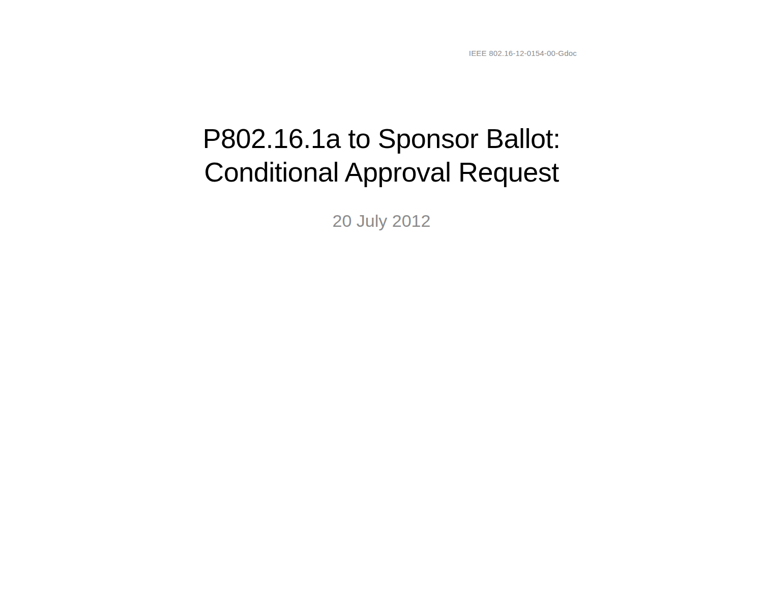IEEE 802.16-12-0154-00-Gdoc
P802.16.1a to Sponsor Ballot:
Conditional Approval Request
20 July 2012